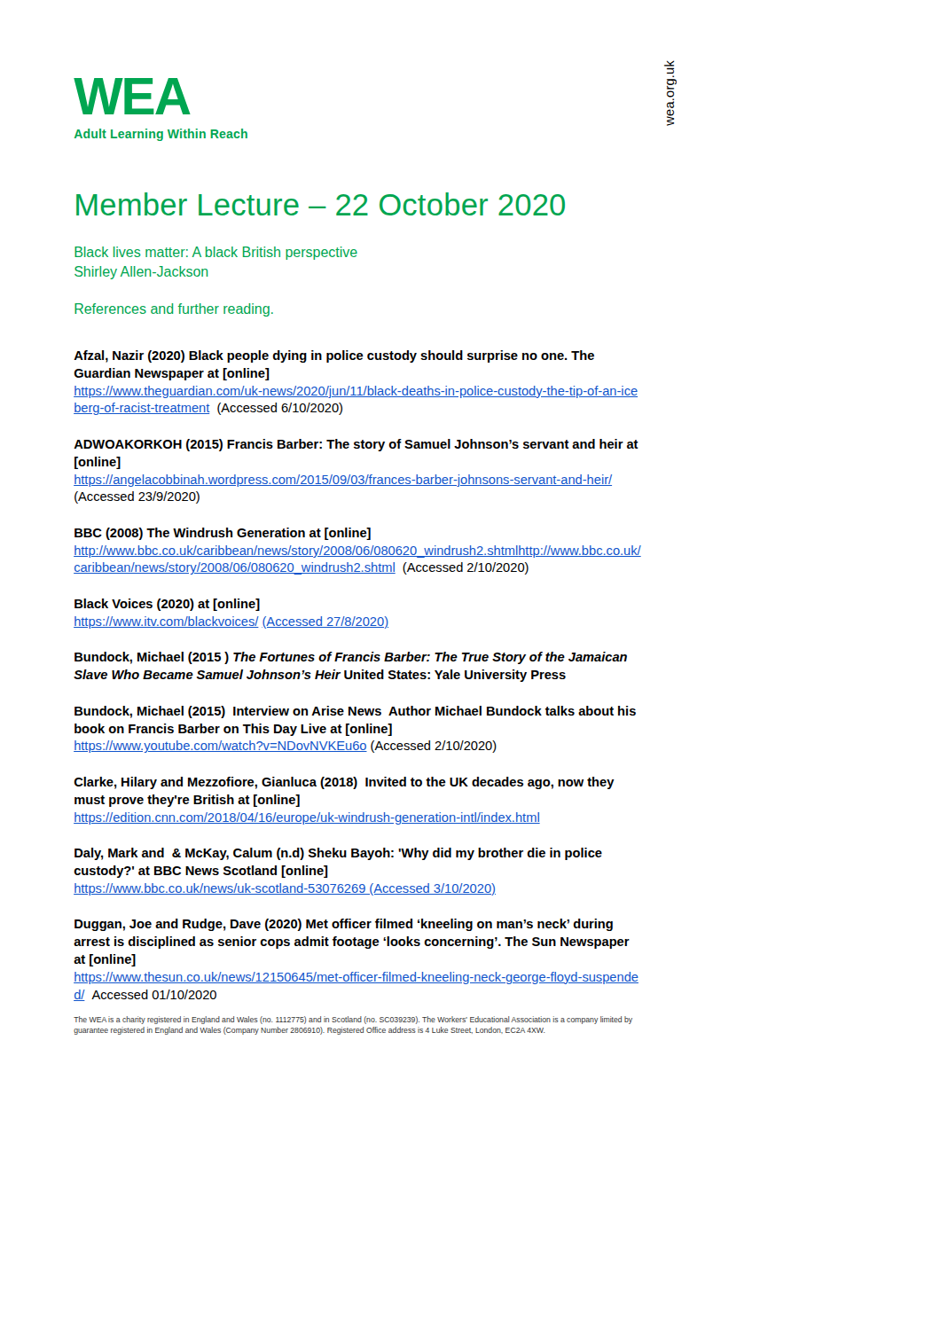wea.org.uk
WEA
Adult Learning Within Reach
Member Lecture – 22 October 2020
Black lives matter: A black British perspective
Shirley Allen-Jackson
References and further reading.
Afzal, Nazir (2020) Black people dying in police custody should surprise no one. The Guardian Newspaper at [online]
https://www.theguardian.com/uk-news/2020/jun/11/black-deaths-in-police-custody-the-tip-of-an-iceberg-of-racist-treatment (Accessed 6/10/2020)
ADWOAKORKOH (2015) Francis Barber: The story of Samuel Johnson’s servant and heir at [online]
https://angelacobbinah.wordpress.com/2015/09/03/frances-barber-johnsons-servant-and-heir/
(Accessed 23/9/2020)
BBC (2008) The Windrush Generation at [online]
http://www.bbc.co.uk/caribbean/news/story/2008/06/080620_windrush2.shtml http://www.bbc.co.uk/caribbean/news/story/2008/06/080620_windrush2.shtml (Accessed 2/10/2020)
Black Voices (2020) at [online]
https://www.itv.com/blackvoices/ (Accessed 27/8/2020)
Bundock, Michael (2015 ) The Fortunes of Francis Barber: The True Story of the Jamaican Slave Who Became Samuel Johnson’s Heir United States: Yale University Press
Bundock, Michael (2015) Interview on Arise News Author Michael Bundock talks about his book on Francis Barber on This Day Live at [online]
https://www.youtube.com/watch?v=NDovNVKEu6o (Accessed 2/10/2020)
Clarke, Hilary and Mezzofiore, Gianluca (2018) Invited to the UK decades ago, now they must prove they're British at [online]
https://edition.cnn.com/2018/04/16/europe/uk-windrush-generation-intl/index.html
Daly, Mark and & McKay, Calum (n.d) Sheku Bayoh: 'Why did my brother die in police custody?' at BBC News Scotland [online]
https://www.bbc.co.uk/news/uk-scotland-53076269 (Accessed 3/10/2020)
Duggan, Joe and Rudge, Dave (2020) Met officer filmed ‘kneeling on man’s neck’ during arrest is disciplined as senior cops admit footage ‘looks concerning’. The Sun Newspaper at [online]
https://www.thesun.co.uk/news/12150645/met-officer-filmed-kneeling-neck-george-floyd-suspended/ Accessed 01/10/2020
The WEA is a charity registered in England and Wales (no. 1112775) and in Scotland (no. SC039239). The Workers' Educational Association is a company limited by guarantee registered in England and Wales (Company Number 2806910). Registered Office address is 4 Luke Street, London, EC2A 4XW.